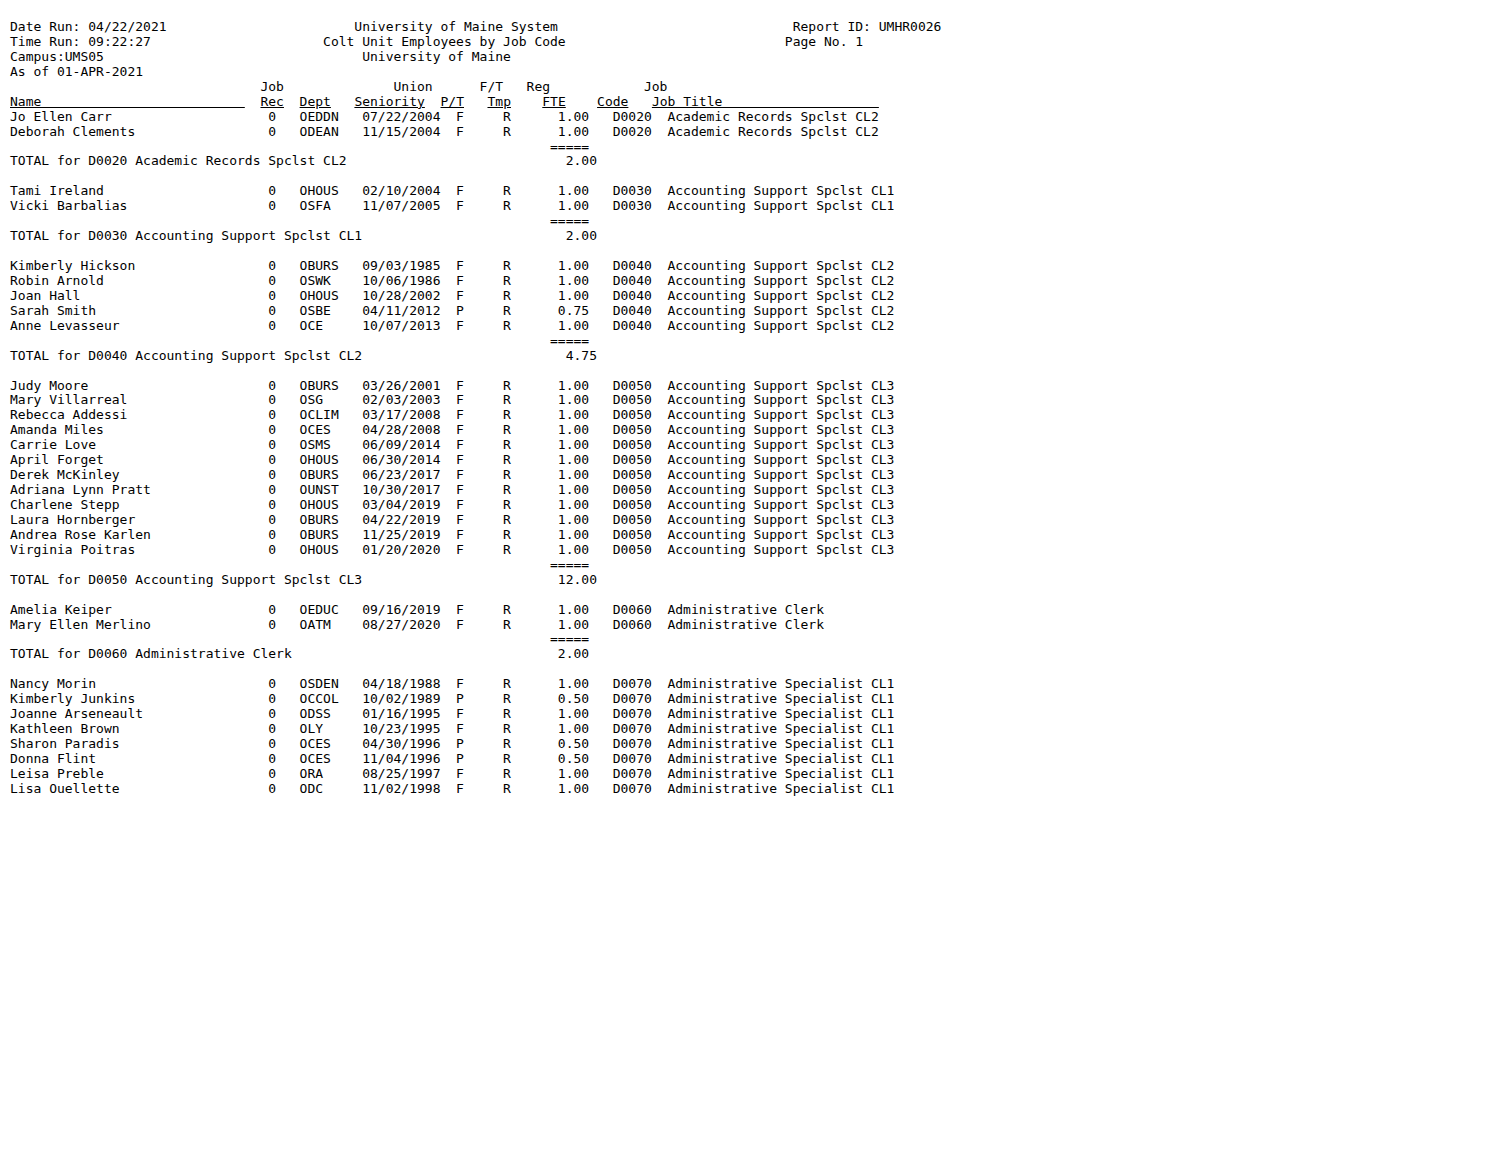Date Run: 04/22/2021                        University of Maine System                              Report ID: UMHR0026
Time Run: 09:22:27                      Colt Unit Employees by Job Code                            Page No. 1
Campus:UMS05                                 University of Maine
As of 01-APR-2021
                                Job              Union      F/T   Reg            Job
Name                            Rec  Dept   Seniority  P/T   Tmp    FTE    Code   Job Title                    
Jo Ellen Carr                    0   OEDDN   07/22/2004  F     R      1.00   D0020  Academic Records Spclst CL2
Deborah Clements                 0   ODEAN   11/15/2004  F     R      1.00   D0020  Academic Records Spclst CL2
                                                                     =====
TOTAL for D0020 Academic Records Spclst CL2                            2.00

Tami Ireland                     0   OHOUS   02/10/2004  F     R      1.00   D0030  Accounting Support Spclst CL1
Vicki Barbalias                  0   OSFA    11/07/2005  F     R      1.00   D0030  Accounting Support Spclst CL1
                                                                     =====
TOTAL for D0030 Accounting Support Spclst CL1                          2.00

Kimberly Hickson                 0   OBURS   09/03/1985  F     R      1.00   D0040  Accounting Support Spclst CL2
Robin Arnold                     0   OSWK    10/06/1986  F     R      1.00   D0040  Accounting Support Spclst CL2
Joan Hall                        0   OHOUS   10/28/2002  F     R      1.00   D0040  Accounting Support Spclst CL2
Sarah Smith                      0   OSBE    04/11/2012  P     R      0.75   D0040  Accounting Support Spclst CL2
Anne Levasseur                   0   OCE     10/07/2013  F     R      1.00   D0040  Accounting Support Spclst CL2
                                                                     =====
TOTAL for D0040 Accounting Support Spclst CL2                          4.75

Judy Moore                       0   OBURS   03/26/2001  F     R      1.00   D0050  Accounting Support Spclst CL3
Mary Villarreal                  0   OSG     02/03/2003  F     R      1.00   D0050  Accounting Support Spclst CL3
Rebecca Addessi                  0   OCLIM   03/17/2008  F     R      1.00   D0050  Accounting Support Spclst CL3
Amanda Miles                     0   OCES    04/28/2008  F     R      1.00   D0050  Accounting Support Spclst CL3
Carrie Love                      0   OSMS    06/09/2014  F     R      1.00   D0050  Accounting Support Spclst CL3
April Forget                     0   OHOUS   06/30/2014  F     R      1.00   D0050  Accounting Support Spclst CL3
Derek McKinley                   0   OBURS   06/23/2017  F     R      1.00   D0050  Accounting Support Spclst CL3
Adriana Lynn Pratt               0   OUNST   10/30/2017  F     R      1.00   D0050  Accounting Support Spclst CL3
Charlene Stepp                   0   OHOUS   03/04/2019  F     R      1.00   D0050  Accounting Support Spclst CL3
Laura Hornberger                 0   OBURS   04/22/2019  F     R      1.00   D0050  Accounting Support Spclst CL3
Andrea Rose Karlen               0   OBURS   11/25/2019  F     R      1.00   D0050  Accounting Support Spclst CL3
Virginia Poitras                 0   OHOUS   01/20/2020  F     R      1.00   D0050  Accounting Support Spclst CL3
                                                                     =====
TOTAL for D0050 Accounting Support Spclst CL3                         12.00

Amelia Keiper                    0   OEDUC   09/16/2019  F     R      1.00   D0060  Administrative Clerk
Mary Ellen Merlino               0   OATM    08/27/2020  F     R      1.00   D0060  Administrative Clerk
                                                                     =====
TOTAL for D0060 Administrative Clerk                                  2.00

Nancy Morin                      0   OSDEN   04/18/1988  F     R      1.00   D0070  Administrative Specialist CL1
Kimberly Junkins                 0   OCCOL   10/02/1989  P     R      0.50   D0070  Administrative Specialist CL1
Joanne Arseneault                0   ODSS    01/16/1995  F     R      1.00   D0070  Administrative Specialist CL1
Kathleen Brown                   0   OLY     10/23/1995  F     R      1.00   D0070  Administrative Specialist CL1
Sharon Paradis                   0   OCES    04/30/1996  P     R      0.50   D0070  Administrative Specialist CL1
Donna Flint                      0   OCES    11/04/1996  P     R      0.50   D0070  Administrative Specialist CL1
Leisa Preble                     0   ORA     08/25/1997  F     R      1.00   D0070  Administrative Specialist CL1
Lisa Ouellette                   0   ODC     11/02/1998  F     R      1.00   D0070  Administrative Specialist CL1